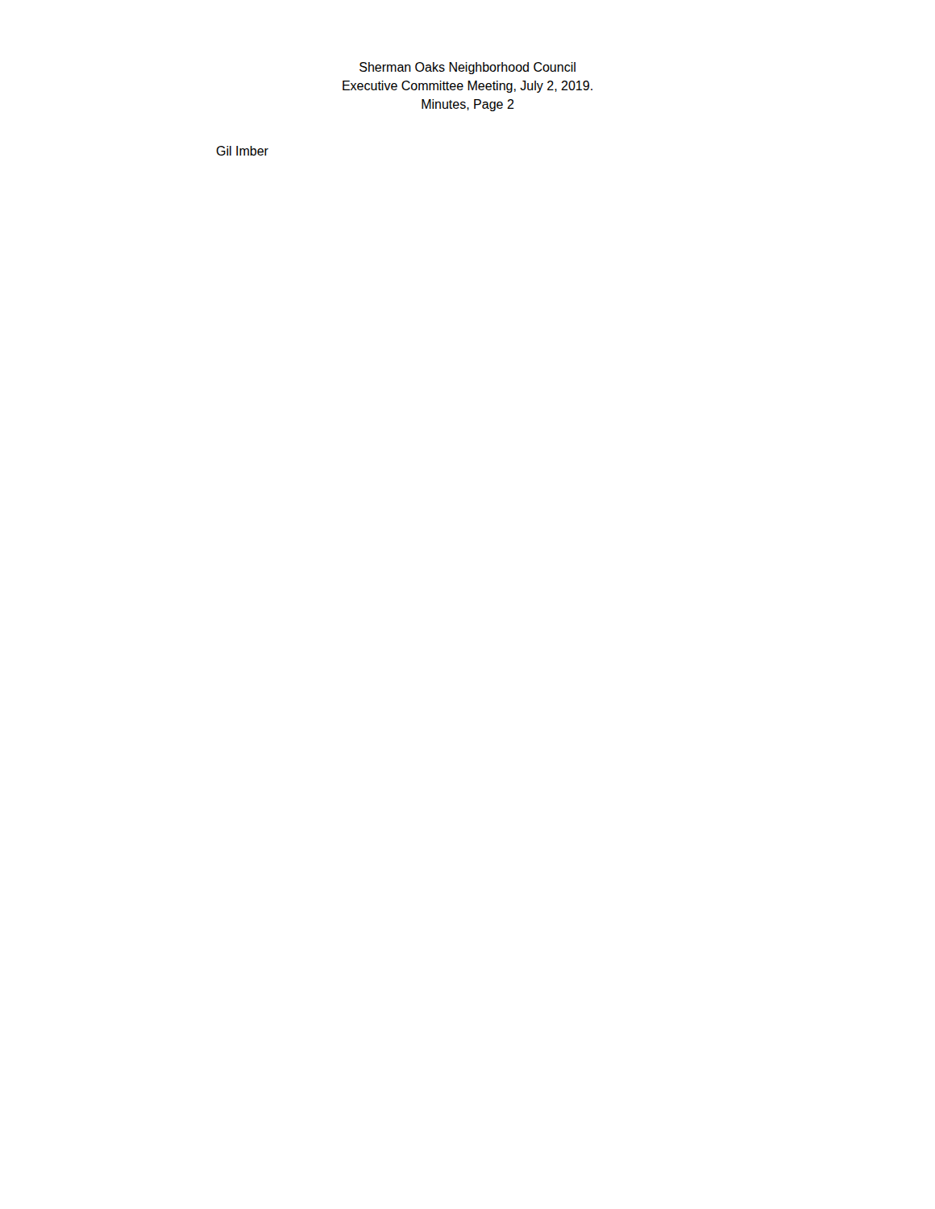Sherman Oaks Neighborhood Council
Executive Committee Meeting, July 2, 2019.
Minutes, Page 2
Gil Imber